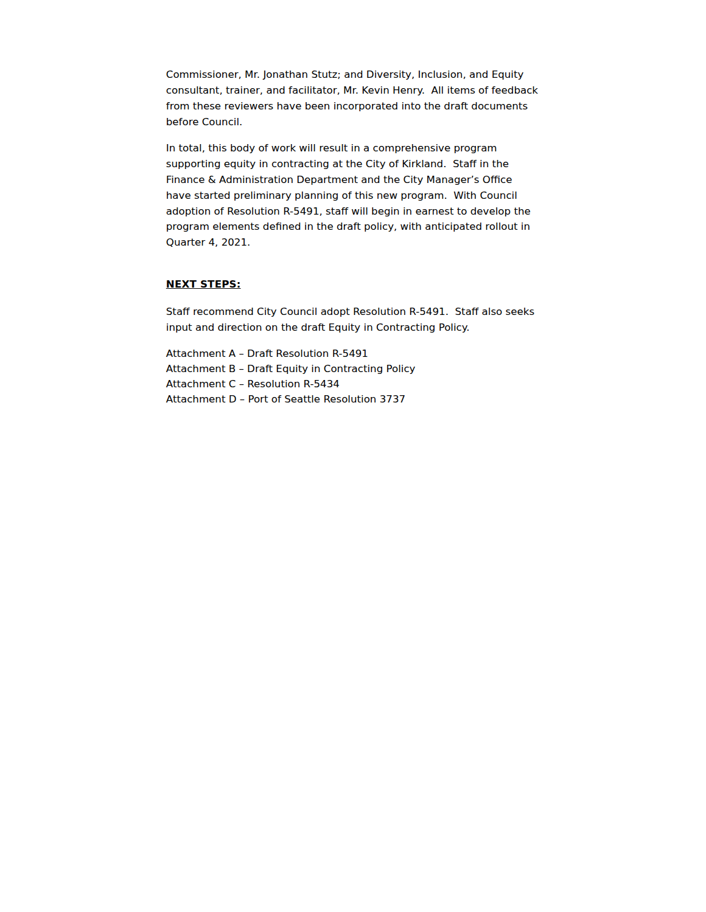Commissioner, Mr. Jonathan Stutz; and Diversity, Inclusion, and Equity consultant, trainer, and facilitator, Mr. Kevin Henry. All items of feedback from these reviewers have been incorporated into the draft documents before Council.
In total, this body of work will result in a comprehensive program supporting equity in contracting at the City of Kirkland. Staff in the Finance & Administration Department and the City Manager’s Office have started preliminary planning of this new program. With Council adoption of Resolution R-5491, staff will begin in earnest to develop the program elements defined in the draft policy, with anticipated rollout in Quarter 4, 2021.
NEXT STEPS:
Staff recommend City Council adopt Resolution R-5491. Staff also seeks input and direction on the draft Equity in Contracting Policy.
Attachment A – Draft Resolution R-5491
Attachment B – Draft Equity in Contracting Policy
Attachment C – Resolution R-5434
Attachment D – Port of Seattle Resolution 3737